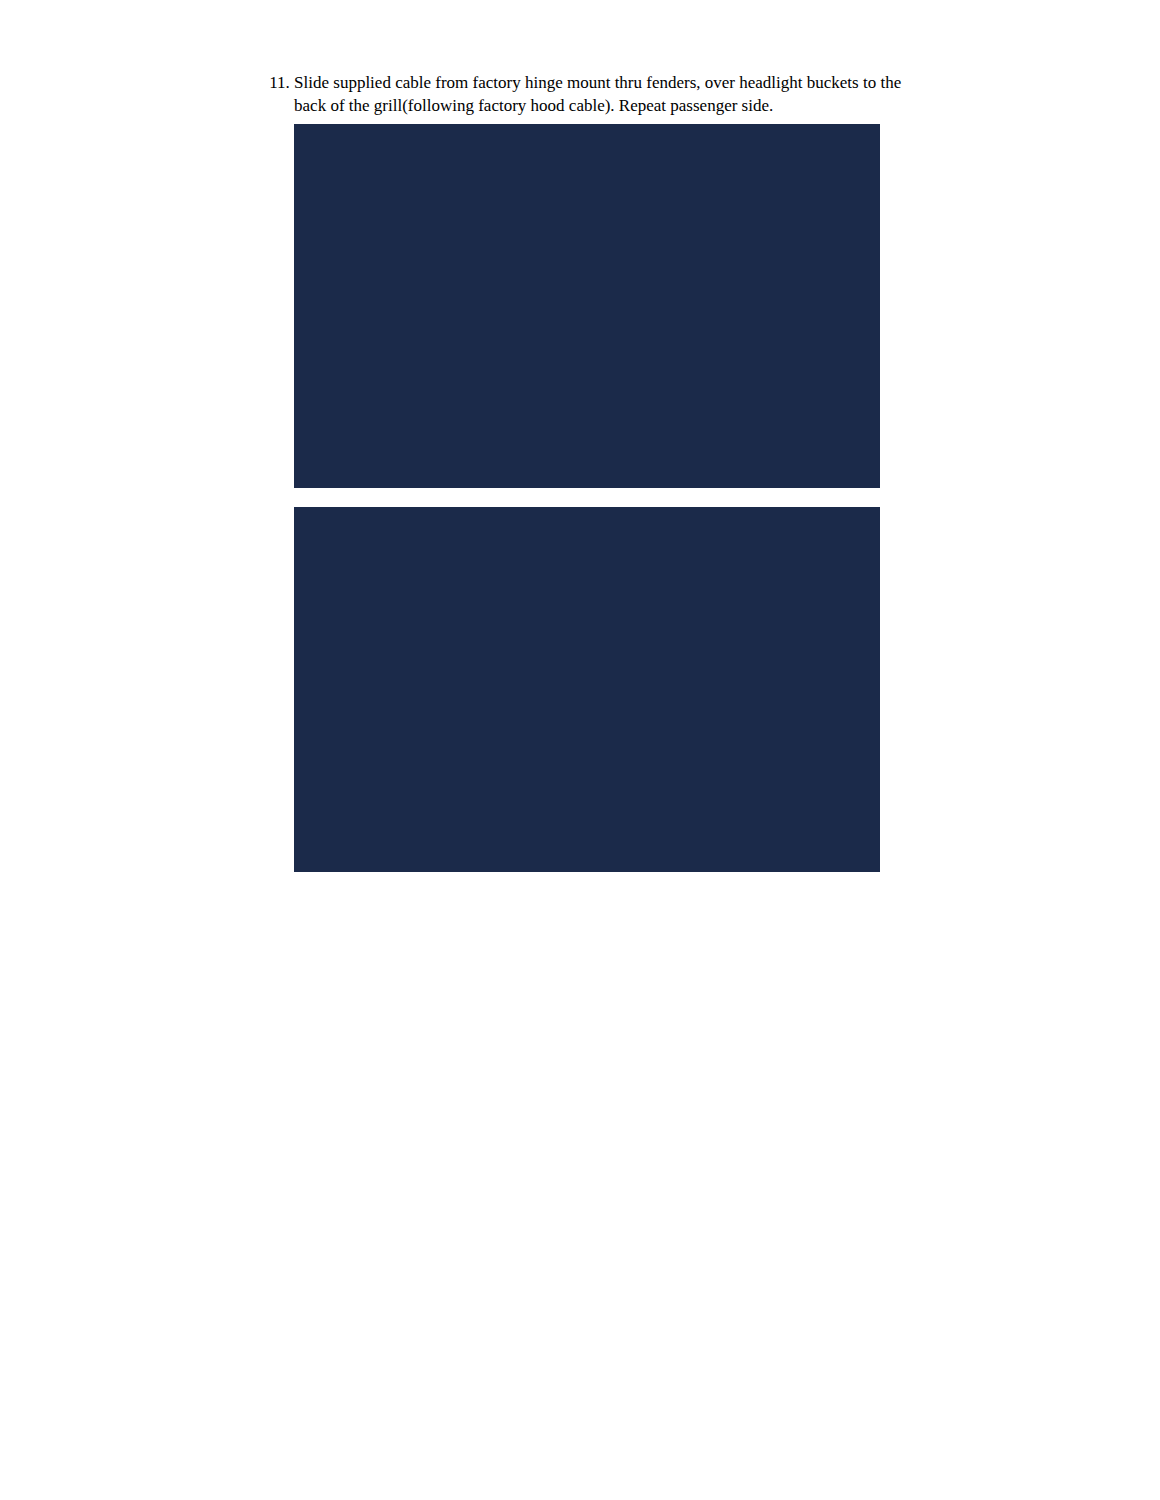Slide supplied cable from factory hinge mount thru fenders, over headlight buckets to the back of the grill(following factory hood cable). Repeat passenger side.
Driver side cable routing, red arrows indicate cable path.
Passenger side cable routing, red arrows indicate cable path.